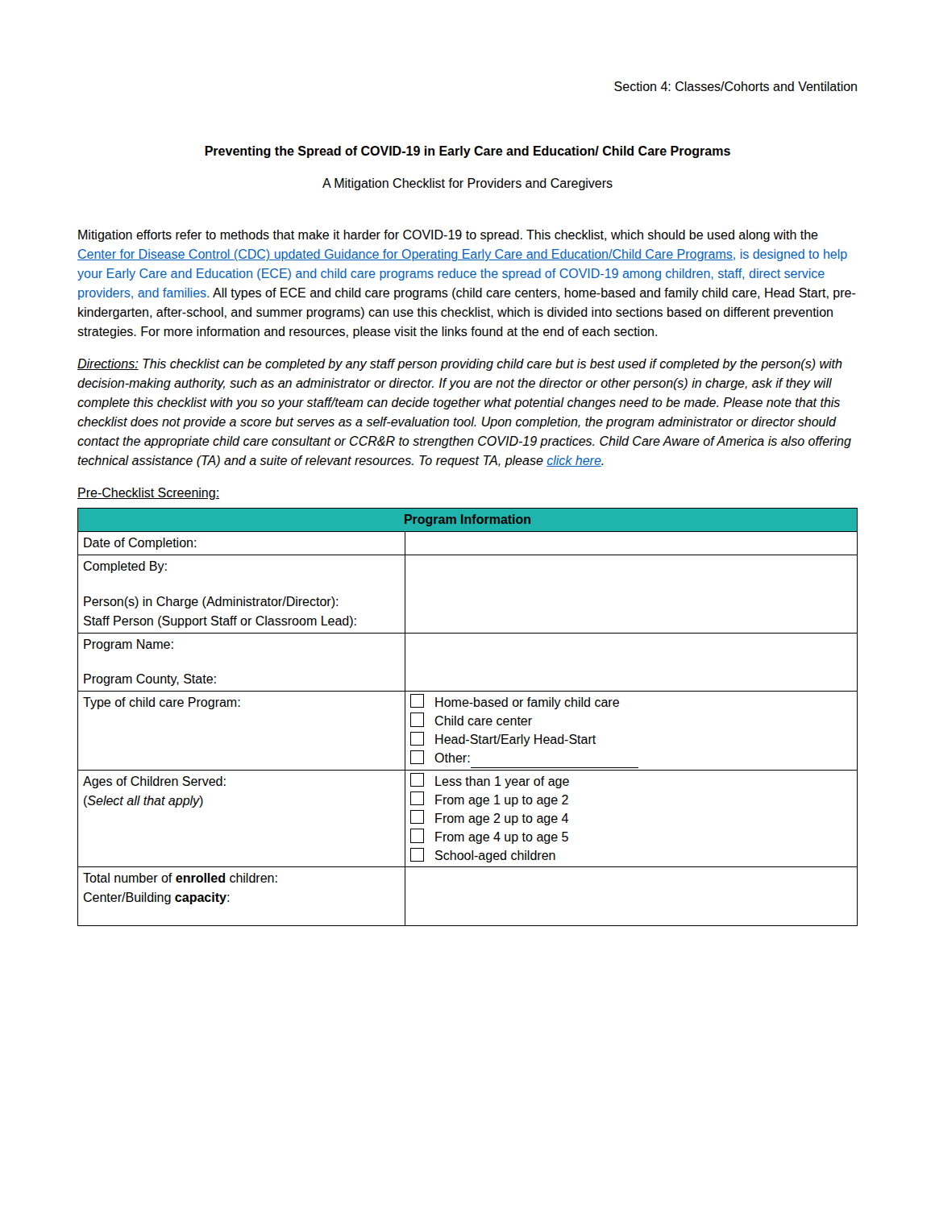Section 4: Classes/Cohorts and Ventilation
Preventing the Spread of COVID-19 in Early Care and Education/ Child Care Programs
A Mitigation Checklist for Providers and Caregivers
Mitigation efforts refer to methods that make it harder for COVID-19 to spread. This checklist, which should be used along with the Center for Disease Control (CDC) updated Guidance for Operating Early Care and Education/Child Care Programs, is designed to help your Early Care and Education (ECE) and child care programs reduce the spread of COVID-19 among children, staff, direct service providers, and families. All types of ECE and child care programs (child care centers, home-based and family child care, Head Start, pre-kindergarten, after-school, and summer programs) can use this checklist, which is divided into sections based on different prevention strategies. For more information and resources, please visit the links found at the end of each section.
Directions: This checklist can be completed by any staff person providing child care but is best used if completed by the person(s) with decision-making authority, such as an administrator or director. If you are not the director or other person(s) in charge, ask if they will complete this checklist with you so your staff/team can decide together what potential changes need to be made. Please note that this checklist does not provide a score but serves as a self-evaluation tool. Upon completion, the program administrator or director should contact the appropriate child care consultant or CCR&R to strengthen COVID-19 practices. Child Care Aware of America is also offering technical assistance (TA) and a suite of relevant resources. To request TA, please click here.
Pre-Checklist Screening:
| Program Information |
| --- |
| Date of Completion: | |
| Completed By: Person(s) in Charge (Administrator/Director): Staff Person (Support Staff or Classroom Lead): | |
| Program Name: Program County, State: | |
| Type of child care Program: | Home-based or family child care Child care center Head-Start/Early Head-Start Other: |
| Ages of Children Served: ( Select all that apply ) | Less than 1 year of age From age 1 up to age 2 From age 2 up to age 4 From age 4 up to age 5 School-aged children |
| Total number of enrolled children: Center/Building capacity : | |